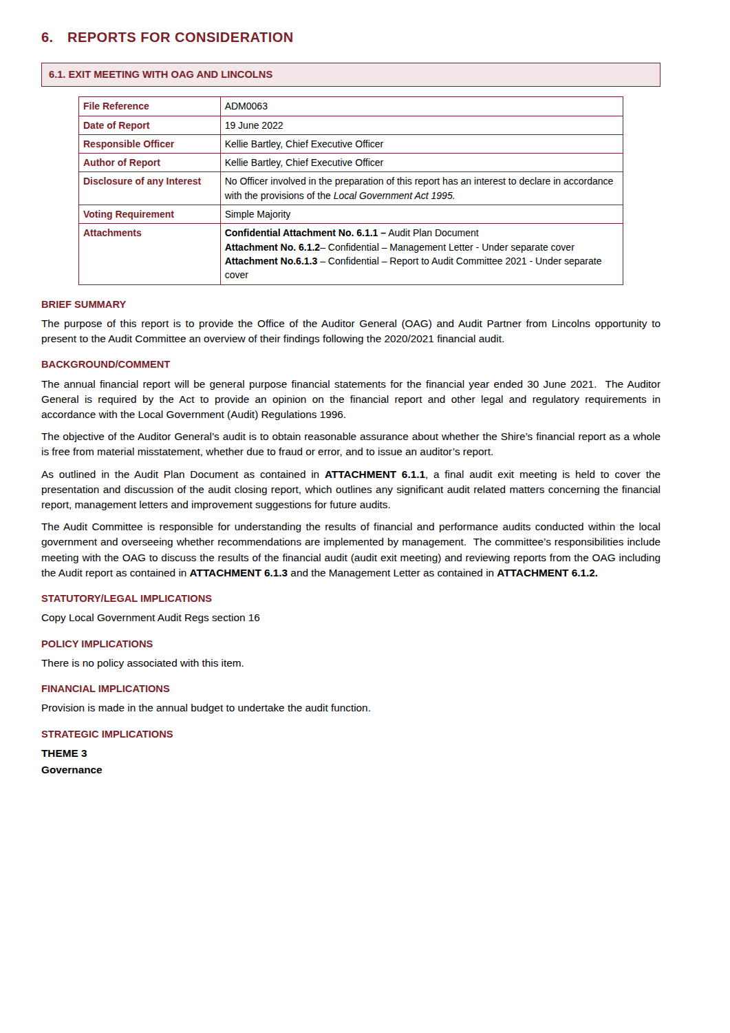6. REPORTS FOR CONSIDERATION
6.1. EXIT MEETING WITH OAG AND LINCOLNS
| File Reference | ADM0063 |
| Date of Report | 19 June 2022 |
| Responsible Officer | Kellie Bartley, Chief Executive Officer |
| Author of Report | Kellie Bartley, Chief Executive Officer |
| Disclosure of any Interest | No Officer involved in the preparation of this report has an interest to declare in accordance with the provisions of the Local Government Act 1995. |
| Voting Requirement | Simple Majority |
| Attachments | Confidential Attachment No. 6.1.1 – Audit Plan Document Attachment No. 6.1.2 – Confidential – Management Letter - Under separate cover Attachment No.6.1.3 – Confidential – Report to Audit Committee 2021 - Under separate cover |
BRIEF SUMMARY
The purpose of this report is to provide the Office of the Auditor General (OAG) and Audit Partner from Lincolns opportunity to present to the Audit Committee an overview of their findings following the 2020/2021 financial audit.
BACKGROUND/COMMENT
The annual financial report will be general purpose financial statements for the financial year ended 30 June 2021. The Auditor General is required by the Act to provide an opinion on the financial report and other legal and regulatory requirements in accordance with the Local Government (Audit) Regulations 1996.
The objective of the Auditor General’s audit is to obtain reasonable assurance about whether the Shire’s financial report as a whole is free from material misstatement, whether due to fraud or error, and to issue an auditor’s report.
As outlined in the Audit Plan Document as contained in ATTACHMENT 6.1.1, a final audit exit meeting is held to cover the presentation and discussion of the audit closing report, which outlines any significant audit related matters concerning the financial report, management letters and improvement suggestions for future audits.
The Audit Committee is responsible for understanding the results of financial and performance audits conducted within the local government and overseeing whether recommendations are implemented by management. The committee’s responsibilities include meeting with the OAG to discuss the results of the financial audit (audit exit meeting) and reviewing reports from the OAG including the Audit report as contained in ATTACHMENT 6.1.3 and the Management Letter as contained in ATTACHMENT 6.1.2.
STATUTORY/LEGAL IMPLICATIONS
Copy Local Government Audit Regs section 16
POLICY IMPLICATIONS
There is no policy associated with this item.
FINANCIAL IMPLICATIONS
Provision is made in the annual budget to undertake the audit function.
STRATEGIC IMPLICATIONS
THEME 3
Governance